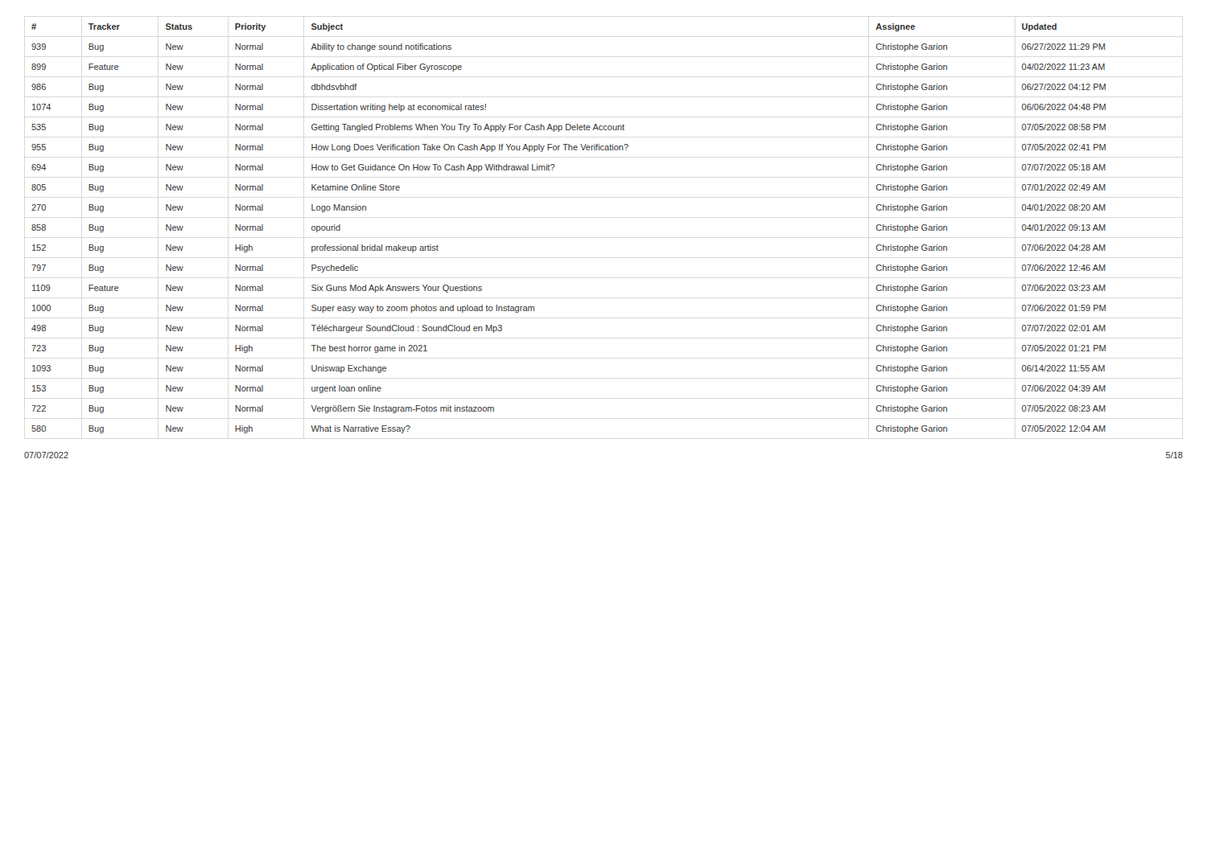| # | Tracker | Status | Priority | Subject | Assignee | Updated |
| --- | --- | --- | --- | --- | --- | --- |
| 939 | Bug | New | Normal | Ability to change sound notifications | Christophe Garion | 06/27/2022 11:29 PM |
| 899 | Feature | New | Normal | Application of Optical Fiber Gyroscope | Christophe Garion | 04/02/2022 11:23 AM |
| 986 | Bug | New | Normal | dbhdsvbhdf | Christophe Garion | 06/27/2022 04:12 PM |
| 1074 | Bug | New | Normal | Dissertation writing help at economical rates! | Christophe Garion | 06/06/2022 04:48 PM |
| 535 | Bug | New | Normal | Getting Tangled Problems When You Try To Apply For Cash App Delete Account | Christophe Garion | 07/05/2022 08:58 PM |
| 955 | Bug | New | Normal | How Long Does Verification Take On Cash App If You Apply For The Verification? | Christophe Garion | 07/05/2022 02:41 PM |
| 694 | Bug | New | Normal | How to Get Guidance On How To Cash App Withdrawal Limit? | Christophe Garion | 07/07/2022 05:18 AM |
| 805 | Bug | New | Normal | Ketamine Online Store | Christophe Garion | 07/01/2022 02:49 AM |
| 270 | Bug | New | Normal | Logo Mansion | Christophe Garion | 04/01/2022 08:20 AM |
| 858 | Bug | New | Normal | opourid | Christophe Garion | 04/01/2022 09:13 AM |
| 152 | Bug | New | High | professional bridal makeup artist | Christophe Garion | 07/06/2022 04:28 AM |
| 797 | Bug | New | Normal | Psychedelic | Christophe Garion | 07/06/2022 12:46 AM |
| 1109 | Feature | New | Normal | Six Guns Mod Apk Answers Your Questions | Christophe Garion | 07/06/2022 03:23 AM |
| 1000 | Bug | New | Normal | Super easy way to zoom photos and upload to Instagram | Christophe Garion | 07/06/2022 01:59 PM |
| 498 | Bug | New | Normal | Téléchargeur SoundCloud : SoundCloud en Mp3 | Christophe Garion | 07/07/2022 02:01 AM |
| 723 | Bug | New | High | The best horror game in 2021 | Christophe Garion | 07/05/2022 01:21 PM |
| 1093 | Bug | New | Normal | Uniswap Exchange | Christophe Garion | 06/14/2022 11:55 AM |
| 153 | Bug | New | Normal | urgent loan online | Christophe Garion | 07/06/2022 04:39 AM |
| 722 | Bug | New | Normal | Vergrößern Sie Instagram-Fotos mit instazoom | Christophe Garion | 07/05/2022 08:23 AM |
| 580 | Bug | New | High | What is Narrative Essay? | Christophe Garion | 07/05/2022 12:04 AM |
07/07/2022 5/18